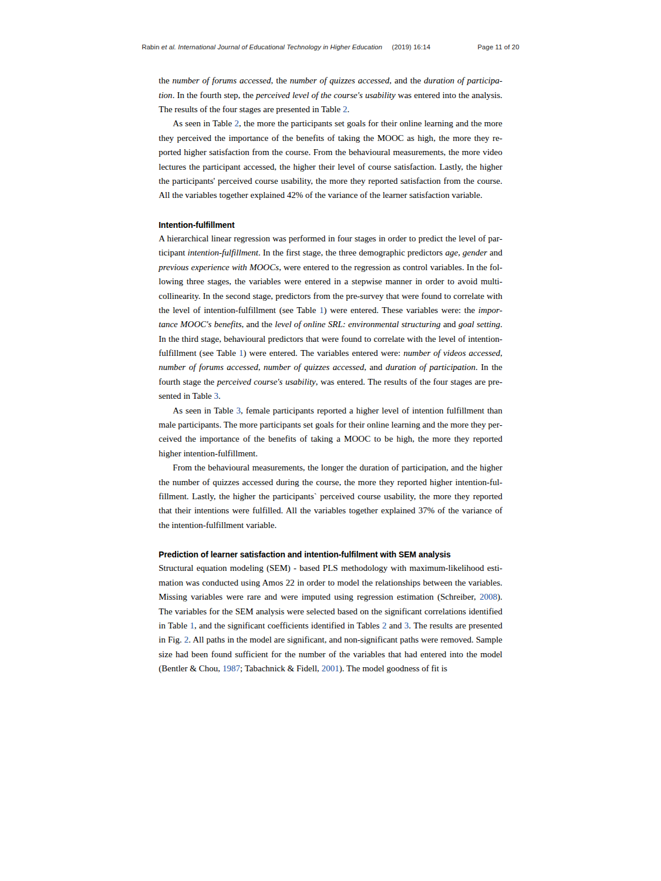Rabin et al. International Journal of Educational Technology in Higher Education (2019) 16:14
Page 11 of 20
the number of forums accessed, the number of quizzes accessed, and the duration of participation. In the fourth step, the perceived level of the course's usability was entered into the analysis. The results of the four stages are presented in Table 2.
As seen in Table 2, the more the participants set goals for their online learning and the more they perceived the importance of the benefits of taking the MOOC as high, the more they reported higher satisfaction from the course. From the behavioural measurements, the more video lectures the participant accessed, the higher their level of course satisfaction. Lastly, the higher the participants' perceived course usability, the more they reported satisfaction from the course. All the variables together explained 42% of the variance of the learner satisfaction variable.
Intention-fulfillment
A hierarchical linear regression was performed in four stages in order to predict the level of participant intention-fulfillment. In the first stage, the three demographic predictors age, gender and previous experience with MOOCs, were entered to the regression as control variables. In the following three stages, the variables were entered in a stepwise manner in order to avoid multicollinearity. In the second stage, predictors from the pre-survey that were found to correlate with the level of intention-fulfillment (see Table 1) were entered. These variables were: the importance MOOC's benefits, and the level of online SRL: environmental structuring and goal setting. In the third stage, behavioural predictors that were found to correlate with the level of intention-fulfillment (see Table 1) were entered. The variables entered were: number of videos accessed, number of forums accessed, number of quizzes accessed, and duration of participation. In the fourth stage the perceived course's usability, was entered. The results of the four stages are presented in Table 3.
As seen in Table 3, female participants reported a higher level of intention fulfillment than male participants. The more participants set goals for their online learning and the more they perceived the importance of the benefits of taking a MOOC to be high, the more they reported higher intention-fulfillment.
From the behavioural measurements, the longer the duration of participation, and the higher the number of quizzes accessed during the course, the more they reported higher intention-fulfillment. Lastly, the higher the participants` perceived course usability, the more they reported that their intentions were fulfilled. All the variables together explained 37% of the variance of the intention-fulfillment variable.
Prediction of learner satisfaction and intention-fulfilment with SEM analysis
Structural equation modeling (SEM) - based PLS methodology with maximum-likelihood estimation was conducted using Amos 22 in order to model the relationships between the variables. Missing variables were rare and were imputed using regression estimation (Schreiber, 2008). The variables for the SEM analysis were selected based on the significant correlations identified in Table 1, and the significant coefficients identified in Tables 2 and 3. The results are presented in Fig. 2. All paths in the model are significant, and non-significant paths were removed. Sample size had been found sufficient for the number of the variables that had entered into the model (Bentler & Chou, 1987; Tabachnick & Fidell, 2001). The model goodness of fit is